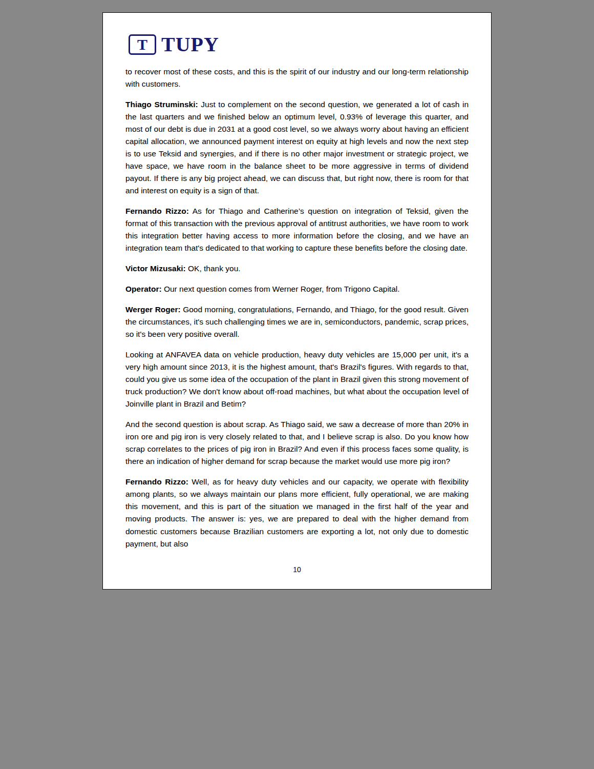T
TUPY
to recover most of these costs, and this is the spirit of our industry and our long-term relationship with customers.
Thiago Struminski: Just to complement on the second question, we generated a lot of cash in the last quarters and we finished below an optimum level, 0.93% of leverage this quarter, and most of our debt is due in 2031 at a good cost level, so we always worry about having an efficient capital allocation, we announced payment interest on equity at high levels and now the next step is to use Teksid and synergies, and if there is no other major investment or strategic project, we have space, we have room in the balance sheet to be more aggressive in terms of dividend payout. If there is any big project ahead, we can discuss that, but right now, there is room for that and interest on equity is a sign of that.
Fernando Rizzo: As for Thiago and Catherine’s question on integration of Teksid, given the format of this transaction with the previous approval of antitrust authorities, we have room to work this integration better having access to more information before the closing, and we have an integration team that's dedicated to that working to capture these benefits before the closing date.
Victor Mizusaki: OK, thank you.
Operator: Our next question comes from Werner Roger, from Trigono Capital.
Werger Roger: Good morning, congratulations, Fernando, and Thiago, for the good result. Given the circumstances, it's such challenging times we are in, semiconductors, pandemic, scrap prices, so it's been very positive overall.
Looking at ANFAVEA data on vehicle production, heavy duty vehicles are 15,000 per unit, it's a very high amount since 2013, it is the highest amount, that's Brazil's figures. With regards to that, could you give us some idea of the occupation of the plant in Brazil given this strong movement of truck production? We don't know about off-road machines, but what about the occupation level of Joinville plant in Brazil and Betim?
And the second question is about scrap. As Thiago said, we saw a decrease of more than 20% in iron ore and pig iron is very closely related to that, and I believe scrap is also. Do you know how scrap correlates to the prices of pig iron in Brazil? And even if this process faces some quality, is there an indication of higher demand for scrap because the market would use more pig iron?
Fernando Rizzo: Well, as for heavy duty vehicles and our capacity, we operate with flexibility among plants, so we always maintain our plans more efficient, fully operational, we are making this movement, and this is part of the situation we managed in the first half of the year and moving products. The answer is: yes, we are prepared to deal with the higher demand from domestic customers because Brazilian customers are exporting a lot, not only due to domestic payment, but also
10